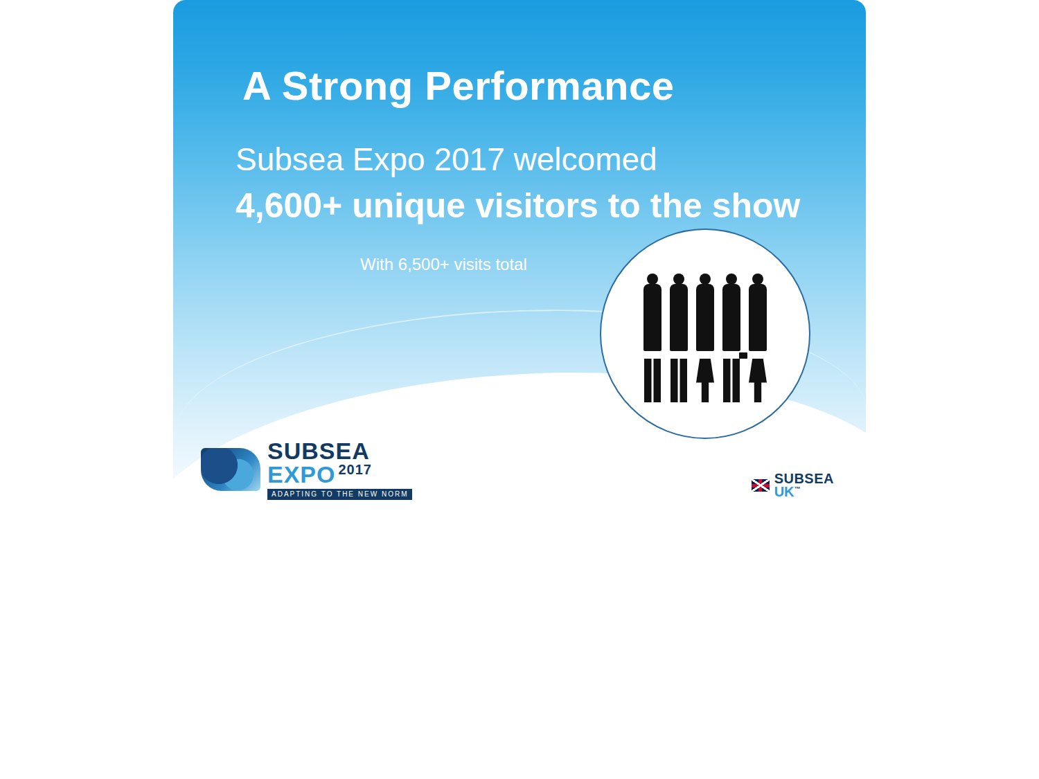A Strong Performance
Subsea Expo 2017 welcomed 4,600+ unique visitors to the show
With 6,500+ visits total
SUBSEA
EXPO2017
ADAPTING TO THE NEW NORM
SUBSEA
UK™